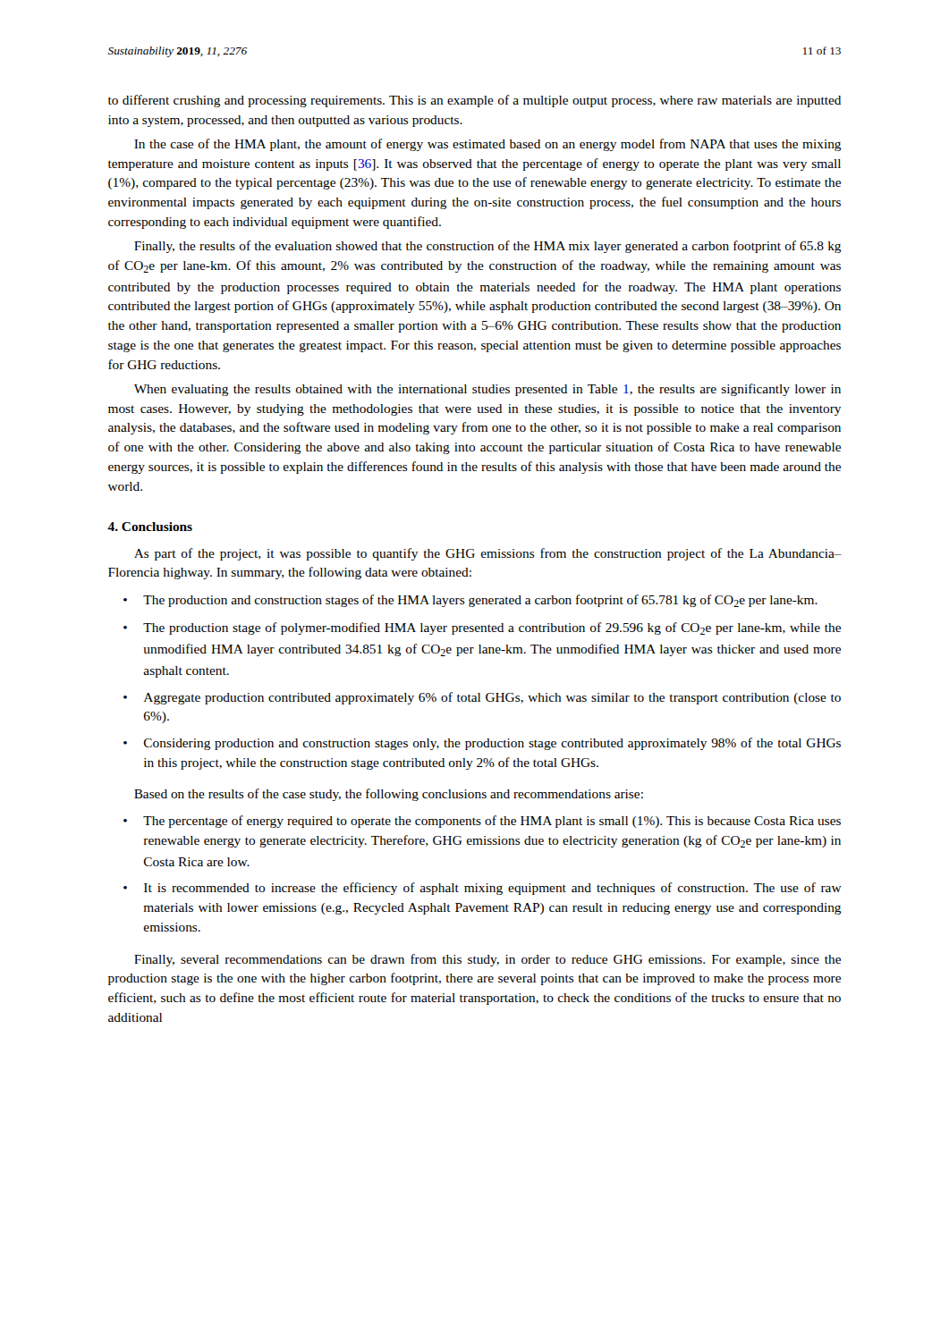Sustainability 2019, 11, 2276
11 of 13
to different crushing and processing requirements. This is an example of a multiple output process, where raw materials are inputted into a system, processed, and then outputted as various products.
In the case of the HMA plant, the amount of energy was estimated based on an energy model from NAPA that uses the mixing temperature and moisture content as inputs [36]. It was observed that the percentage of energy to operate the plant was very small (1%), compared to the typical percentage (23%). This was due to the use of renewable energy to generate electricity. To estimate the environmental impacts generated by each equipment during the on-site construction process, the fuel consumption and the hours corresponding to each individual equipment were quantified.
Finally, the results of the evaluation showed that the construction of the HMA mix layer generated a carbon footprint of 65.8 kg of CO2e per lane-km. Of this amount, 2% was contributed by the construction of the roadway, while the remaining amount was contributed by the production processes required to obtain the materials needed for the roadway. The HMA plant operations contributed the largest portion of GHGs (approximately 55%), while asphalt production contributed the second largest (38–39%). On the other hand, transportation represented a smaller portion with a 5–6% GHG contribution. These results show that the production stage is the one that generates the greatest impact. For this reason, special attention must be given to determine possible approaches for GHG reductions.
When evaluating the results obtained with the international studies presented in Table 1, the results are significantly lower in most cases. However, by studying the methodologies that were used in these studies, it is possible to notice that the inventory analysis, the databases, and the software used in modeling vary from one to the other, so it is not possible to make a real comparison of one with the other. Considering the above and also taking into account the particular situation of Costa Rica to have renewable energy sources, it is possible to explain the differences found in the results of this analysis with those that have been made around the world.
4. Conclusions
As part of the project, it was possible to quantify the GHG emissions from the construction project of the La Abundancia–Florencia highway. In summary, the following data were obtained:
The production and construction stages of the HMA layers generated a carbon footprint of 65.781 kg of CO2e per lane-km.
The production stage of polymer-modified HMA layer presented a contribution of 29.596 kg of CO2e per lane-km, while the unmodified HMA layer contributed 34.851 kg of CO2e per lane-km. The unmodified HMA layer was thicker and used more asphalt content.
Aggregate production contributed approximately 6% of total GHGs, which was similar to the transport contribution (close to 6%).
Considering production and construction stages only, the production stage contributed approximately 98% of the total GHGs in this project, while the construction stage contributed only 2% of the total GHGs.
Based on the results of the case study, the following conclusions and recommendations arise:
The percentage of energy required to operate the components of the HMA plant is small (1%). This is because Costa Rica uses renewable energy to generate electricity. Therefore, GHG emissions due to electricity generation (kg of CO2e per lane-km) in Costa Rica are low.
It is recommended to increase the efficiency of asphalt mixing equipment and techniques of construction. The use of raw materials with lower emissions (e.g., Recycled Asphalt Pavement RAP) can result in reducing energy use and corresponding emissions.
Finally, several recommendations can be drawn from this study, in order to reduce GHG emissions. For example, since the production stage is the one with the higher carbon footprint, there are several points that can be improved to make the process more efficient, such as to define the most efficient route for material transportation, to check the conditions of the trucks to ensure that no additional